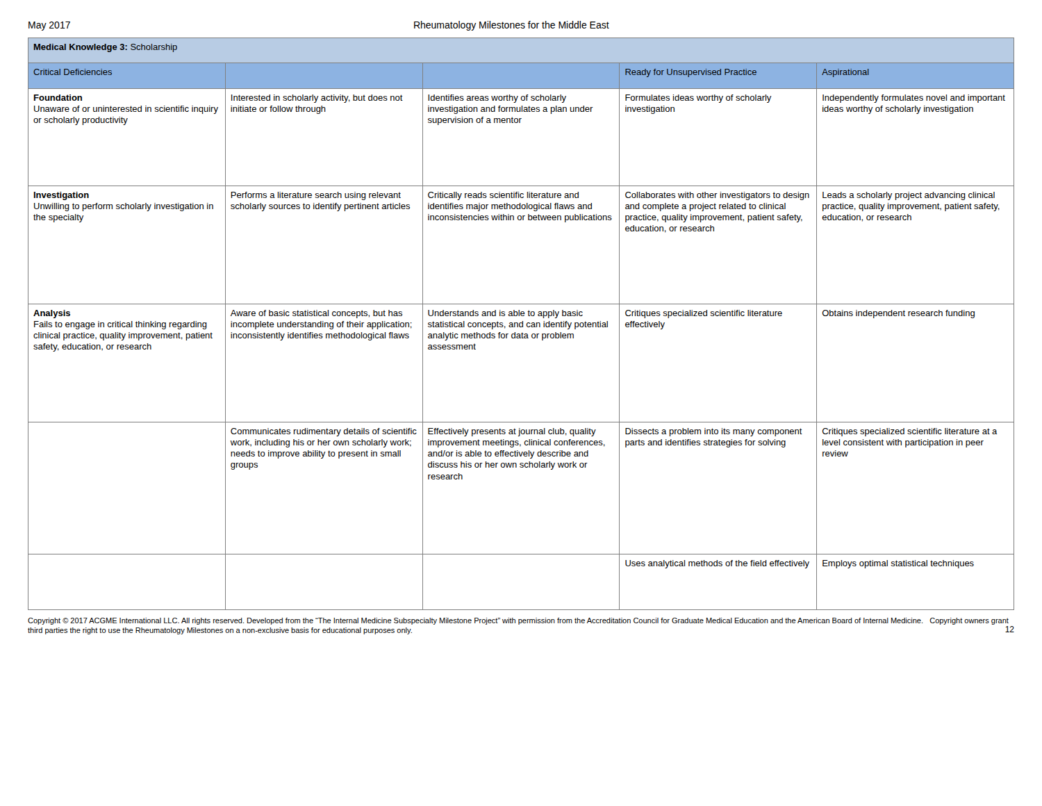May 2017
Rheumatology Milestones for the Middle East
| Medical Knowledge 3: Scholarship |
| Critical Deficiencies | | | Ready for Unsupervised Practice | Aspirational |
| Foundation Unaware of or uninterested in scientific inquiry or scholarly productivity | Interested in scholarly activity, but does not initiate or follow through | Identifies areas worthy of scholarly investigation and formulates a plan under supervision of a mentor | Formulates ideas worthy of scholarly investigation | Independently formulates novel and important ideas worthy of scholarly investigation |
| Investigation Unwilling to perform scholarly investigation in the specialty | Performs a literature search using relevant scholarly sources to identify pertinent articles | Critically reads scientific literature and identifies major methodological flaws and inconsistencies within or between publications | Collaborates with other investigators to design and complete a project related to clinical practice, quality improvement, patient safety, education, or research | Leads a scholarly project advancing clinical practice, quality improvement, patient safety, education, or research |
| Analysis Fails to engage in critical thinking regarding clinical practice, quality improvement, patient safety, education, or research | Aware of basic statistical concepts, but has incomplete understanding of their application; inconsistently identifies methodological flaws | Understands and is able to apply basic statistical concepts, and can identify potential analytic methods for data or problem assessment | Critiques specialized scientific literature effectively | Obtains independent research funding |
| | Communicates rudimentary details of scientific work, including his or her own scholarly work; needs to improve ability to present in small groups | Effectively presents at journal club, quality improvement meetings, clinical conferences, and/or is able to effectively describe and discuss his or her own scholarly work or research | Dissects a problem into its many component parts and identifies strategies for solving | Critiques specialized scientific literature at a level consistent with participation in peer review |
| | | | Uses analytical methods of the field effectively | Employs optimal statistical techniques |
Copyright © 2017 ACGME International LLC. All rights reserved. Developed from the “The Internal Medicine Subspecialty Milestone Project” with permission from the Accreditation Council for Graduate Medical Education and the American Board of Internal Medicine. Copyright owners grant third parties the right to use the Rheumatology Milestones on a non-exclusive basis for educational purposes only. 12